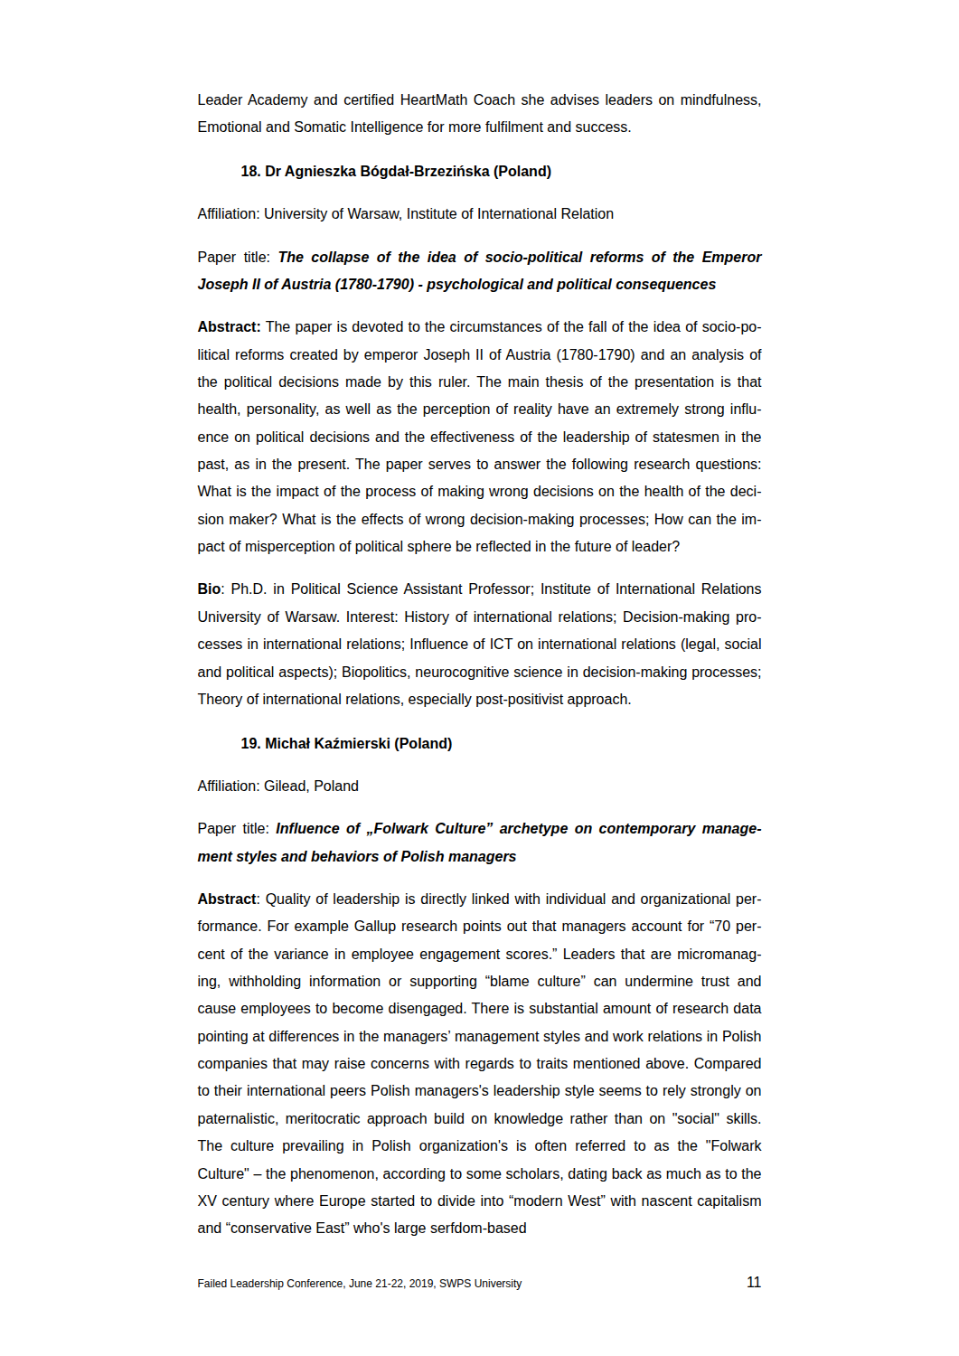Leader Academy and certified HeartMath Coach she advises leaders on mindfulness, Emotional and Somatic Intelligence for more fulfilment and success.
18. Dr Agnieszka Bógdał-Brzezińska (Poland)
Affiliation: University of Warsaw, Institute of International Relation
Paper title: The collapse of the idea of socio-political reforms of the Emperor Joseph II of Austria (1780-1790) - psychological and political consequences
Abstract: The paper is devoted to the circumstances of the fall of the idea of socio-political reforms created by emperor Joseph II of Austria (1780-1790) and an analysis of the political decisions made by this ruler. The main thesis of the presentation is that health, personality, as well as the perception of reality have an extremely strong influence on political decisions and the effectiveness of the leadership of statesmen in the past, as in the present. The paper serves to answer the following research questions: What is the impact of the process of making wrong decisions on the health of the decision maker? What is the effects of wrong decision-making processes; How can the impact of misperception of political sphere be reflected in the future of leader?
Bio: Ph.D. in Political Science Assistant Professor; Institute of International Relations University of Warsaw. Interest: History of international relations; Decision-making processes in international relations; Influence of ICT on international relations (legal, social and political aspects); Biopolitics, neurocognitive science in decision-making processes; Theory of international relations, especially post-positivist approach.
19. Michał Kaźmierski (Poland)
Affiliation: Gilead, Poland
Paper title: Influence of „Folwark Culture” archetype on contemporary management styles and behaviors of Polish managers
Abstract: Quality of leadership is directly linked with individual and organizational performance. For example Gallup research points out that managers account for “70 percent of the variance in employee engagement scores.” Leaders that are micromanaging, withholding information or supporting “blame culture” can undermine trust and cause employees to become disengaged. There is substantial amount of research data pointing at differences in the managers’ management styles and work relations in Polish companies that may raise concerns with regards to traits mentioned above. Compared to their international peers Polish managers's leadership style seems to rely strongly on paternalistic, meritocratic approach build on knowledge rather than on "social" skills. The culture prevailing in Polish organization's is often referred to as the "Folwark Culture" – the phenomenon, according to some scholars, dating back as much as to the XV century where Europe started to divide into “modern West” with nascent capitalism and “conservative East” who's large serfdom-based
Failed Leadership Conference, June 21-22, 2019, SWPS University 11